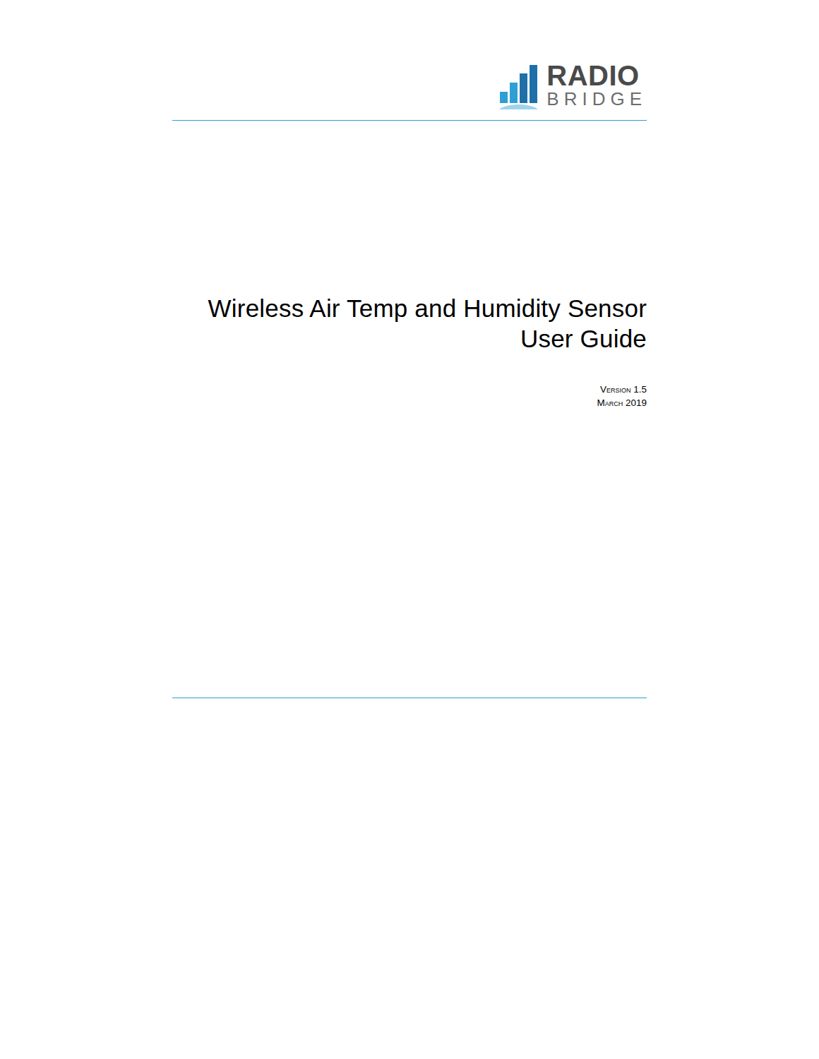RADIO
BRIDGE
Wireless Air Temp and Humidity Sensor
User Guide
Version 1.5
March 2019